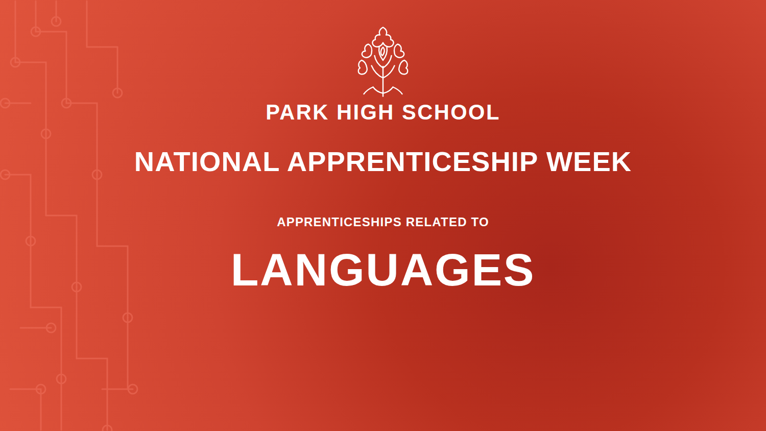Park High School
National Apprenticeship Week
Apprenticeships related to
Languages